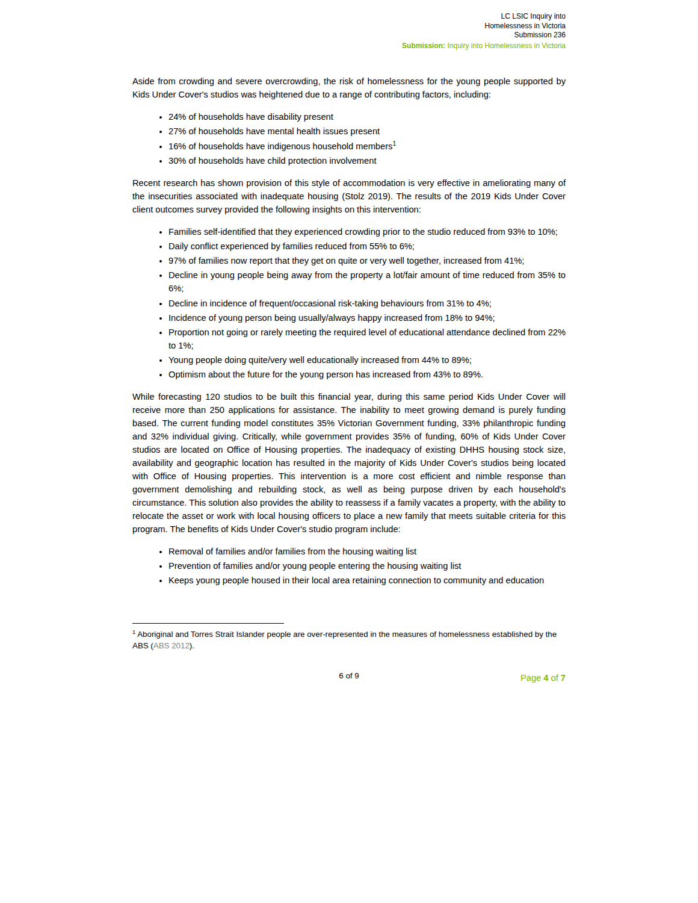LC LSIC Inquiry into
Homelessness in Victoria
Submission 236
Submission: Inquiry into Homelessness in Victoria
Aside from crowding and severe overcrowding, the risk of homelessness for the young people supported by Kids Under Cover's studios was heightened due to a range of contributing factors, including:
24% of households have disability present
27% of households have mental health issues present
16% of households have indigenous household members1
30% of households have child protection involvement
Recent research has shown provision of this style of accommodation is very effective in ameliorating many of the insecurities associated with inadequate housing (Stolz 2019). The results of the 2019 Kids Under Cover client outcomes survey provided the following insights on this intervention:
Families self-identified that they experienced crowding prior to the studio reduced from 93% to 10%;
Daily conflict experienced by families reduced from 55% to 6%;
97% of families now report that they get on quite or very well together, increased from 41%;
Decline in young people being away from the property a lot/fair amount of time reduced from 35% to 6%;
Decline in incidence of frequent/occasional risk-taking behaviours from 31% to 4%;
Incidence of young person being usually/always happy increased from 18% to 94%;
Proportion not going or rarely meeting the required level of educational attendance declined from 22% to 1%;
Young people doing quite/very well educationally increased from 44% to 89%;
Optimism about the future for the young person has increased from 43% to 89%.
While forecasting 120 studios to be built this financial year, during this same period Kids Under Cover will receive more than 250 applications for assistance. The inability to meet growing demand is purely funding based. The current funding model constitutes 35% Victorian Government funding, 33% philanthropic funding and 32% individual giving. Critically, while government provides 35% of funding, 60% of Kids Under Cover studios are located on Office of Housing properties. The inadequacy of existing DHHS housing stock size, availability and geographic location has resulted in the majority of Kids Under Cover's studios being located with Office of Housing properties. This intervention is a more cost efficient and nimble response than government demolishing and rebuilding stock, as well as being purpose driven by each household's circumstance. This solution also provides the ability to reassess if a family vacates a property, with the ability to relocate the asset or work with local housing officers to place a new family that meets suitable criteria for this program. The benefits of Kids Under Cover's studio program include:
Removal of families and/or families from the housing waiting list
Prevention of families and/or young people entering the housing waiting list
Keeps young people housed in their local area retaining connection to community and education
1 Aboriginal and Torres Strait Islander people are over-represented in the measures of homelessness established by the ABS (ABS 2012).
6 of 9
Page 4 of 7